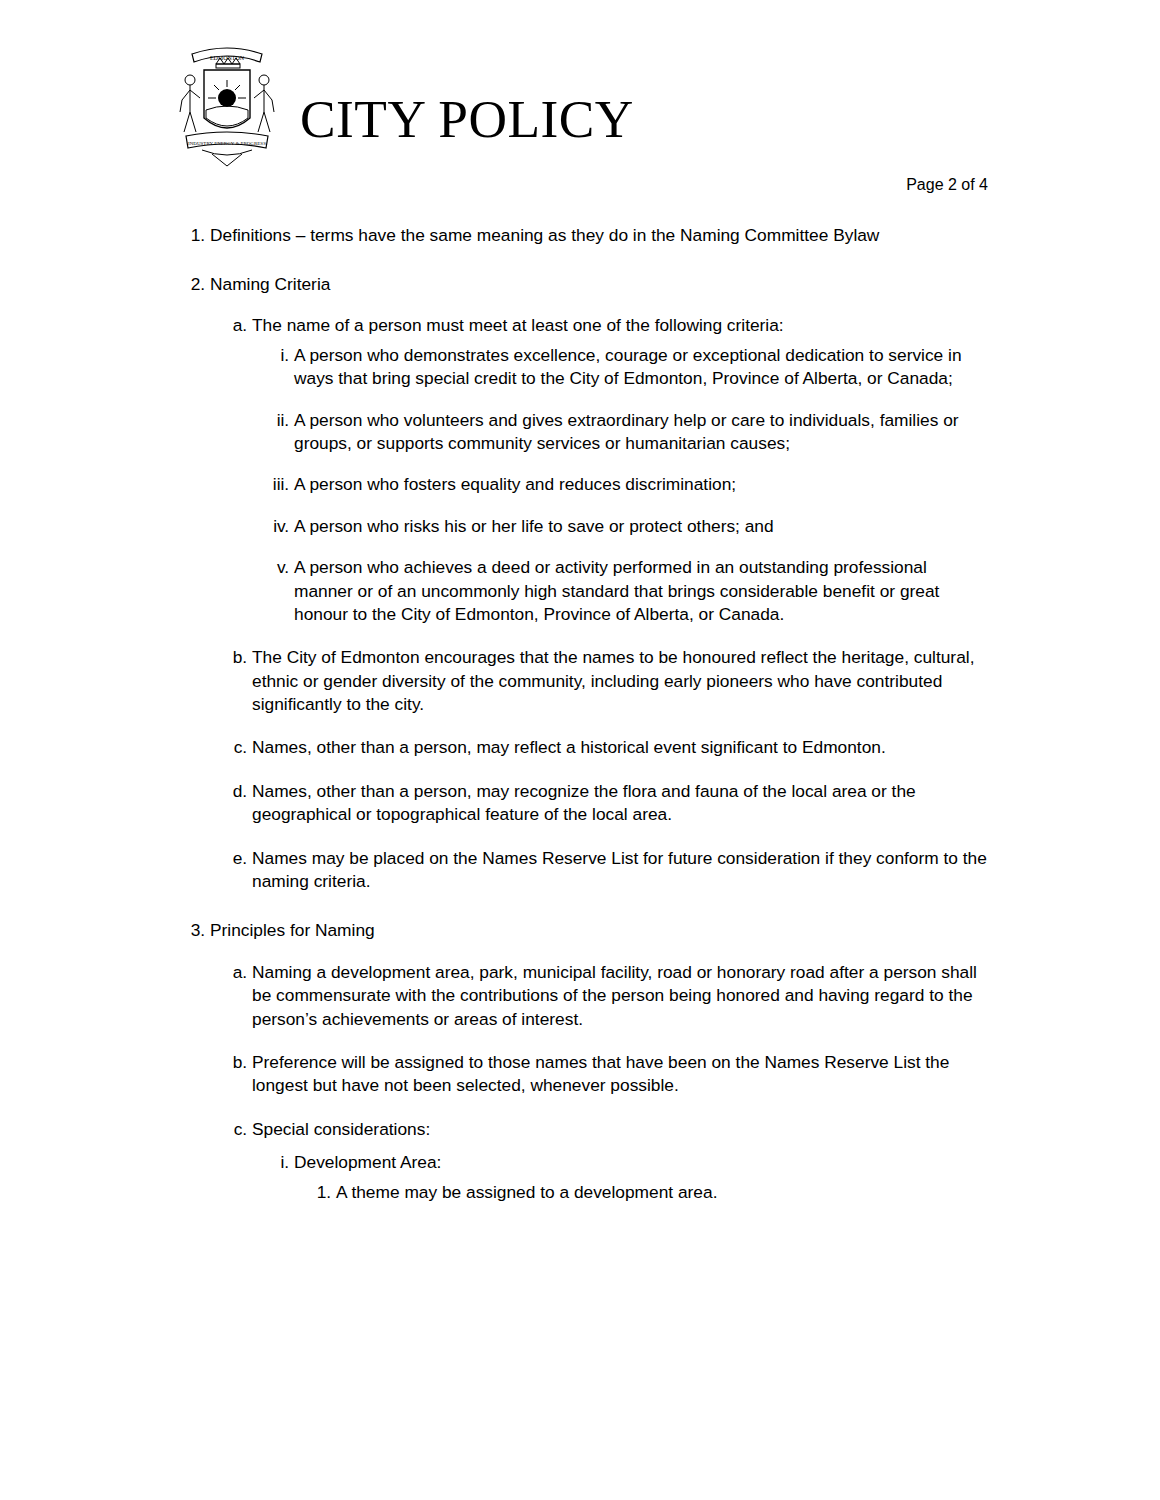EDMONTON INDUSTRY ENERGY & PROGRESS
CITY POLICY
Page 2 of 4
Definitions – terms have the same meaning as they do in the Naming Committee Bylaw
Naming Criteria
The name of a person must meet at least one of the following criteria:
A person who demonstrates excellence, courage or exceptional dedication to service in ways that bring special credit to the City of Edmonton, Province of Alberta, or Canada;
A person who volunteers and gives extraordinary help or care to individuals, families or groups, or supports community services or humanitarian causes;
A person who fosters equality and reduces discrimination;
A person who risks his or her life to save or protect others; and
A person who achieves a deed or activity performed in an outstanding professional manner or of an uncommonly high standard that brings considerable benefit or great honour to the City of Edmonton, Province of Alberta, or Canada.
The City of Edmonton encourages that the names to be honoured reflect the heritage, cultural, ethnic or gender diversity of the community, including early pioneers who have contributed significantly to the city.
Names, other than a person, may reflect a historical event significant to Edmonton.
Names, other than a person, may recognize the flora and fauna of the local area or the geographical or topographical feature of the local area.
Names may be placed on the Names Reserve List for future consideration if they conform to the naming criteria.
Principles for Naming
Naming a development area, park, municipal facility, road or honorary road after a person shall be commensurate with the contributions of the person being honored and having regard to the person’s achievements or areas of interest.
Preference will be assigned to those names that have been on the Names Reserve List the longest but have not been selected, whenever possible.
Special considerations:
Development Area:
A theme may be assigned to a development area.